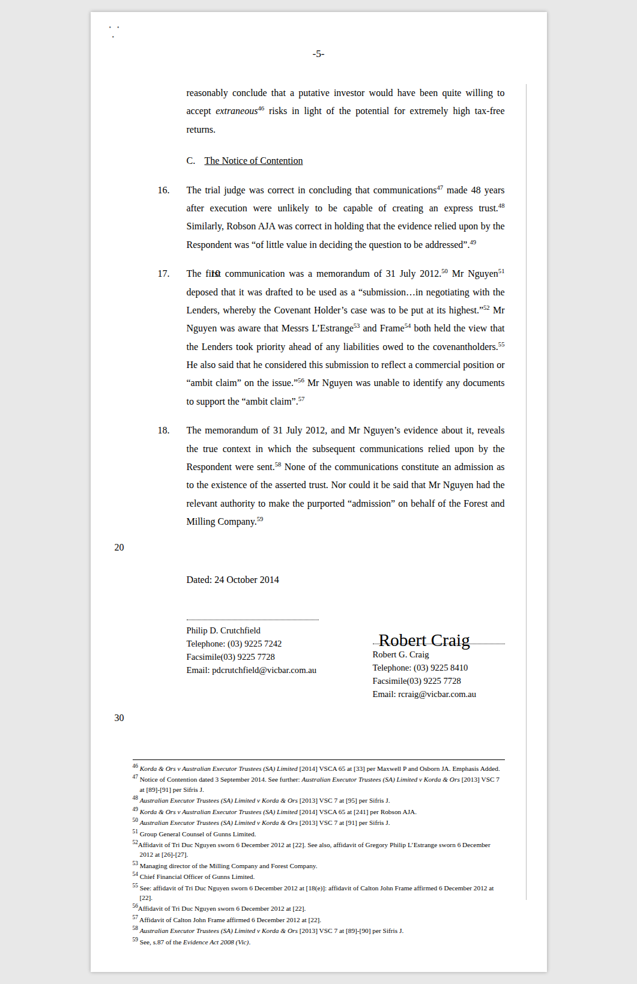• •
•
-5-
reasonably conclude that a putative investor would have been quite willing to accept extraneous46 risks in light of the potential for extremely high tax-free returns.
C. The Notice of Contention
16. The trial judge was correct in concluding that communications47 made 48 years after execution were unlikely to be capable of creating an express trust.48 Similarly, Robson AJA was correct in holding that the evidence relied upon by the Respondent was “of little value in deciding the question to be addressed”.49
17. 10 The first communication was a memorandum of 31 July 2012.50 Mr Nguyen51 deposed that it was drafted to be used as a “submission…in negotiating with the Lenders, whereby the Covenant Holder’s case was to be put at its highest.”52 Mr Nguyen was aware that Messrs L’Estrange53 and Frame54 both held the view that the Lenders took priority ahead of any liabilities owed to the covenantholders.55 He also said that he considered this submission to reflect a commercial position or “ambit claim” on the issue.”56 Mr Nguyen was unable to identify any documents to support the “ambit claim”.57
18. The memorandum of 31 July 2012, and Mr Nguyen’s evidence about it, reveals the true context in which the subsequent communications relied upon by the Respondent were sent.58 None of the communications constitute an admission as to the existence of the asserted trust. Nor could it be said that Mr Nguyen had the relevant authority to make the purported “admission” on behalf of the Forest and Milling Company.59
20
Dated: 24 October 2014
Philip D. Crutchfield
Telephone: (03) 9225 7242
Facsimile(03) 9225 7728
Email: pdcrutchfield@vicbar.com.au
Robert Craig
Robert G. Craig
Telephone: (03) 9225 8410
Facsimile(03) 9225 7728
Email: rcraig@vicbar.com.au
30
46 Korda & Ors v Australian Executor Trustees (SA) Limited [2014] VSCA 65 at [33] per Maxwell P and Osborn JA. Emphasis Added.
47 Notice of Contention dated 3 September 2014. See further: Australian Executor Trustees (SA) Limited v Korda & Ors [2013] VSC 7 at [89]-[91] per Sifris J.
48 Australian Executor Trustees (SA) Limited v Korda & Ors [2013] VSC 7 at [95] per Sifris J.
49 Korda & Ors v Australian Executor Trustees (SA) Limited [2014] VSCA 65 at [241] per Robson AJA.
50 Australian Executor Trustees (SA) Limited v Korda & Ors [2013] VSC 7 at [91] per Sifris J.
51 Group General Counsel of Gunns Limited.
52Affidavit of Tri Duc Nguyen sworn 6 December 2012 at [22]. See also, affidavit of Gregory Philip L’Estrange sworn 6 December 2012 at [26]-[27].
53 Managing director of the Milling Company and Forest Company.
54 Chief Financial Officer of Gunns Limited.
55 See: affidavit of Tri Duc Nguyen sworn 6 December 2012 at [18(e)]: affidavit of Calton John Frame affirmed 6 December 2012 at [22].
56Affidavit of Tri Duc Nguyen sworn 6 December 2012 at [22].
57 Affidavit of Calton John Frame affirmed 6 December 2012 at [22].
58 Australian Executor Trustees (SA) Limited v Korda & Ors [2013] VSC 7 at [89]-[90] per Sifris J.
59 See, s.87 of the Evidence Act 2008 (Vic).